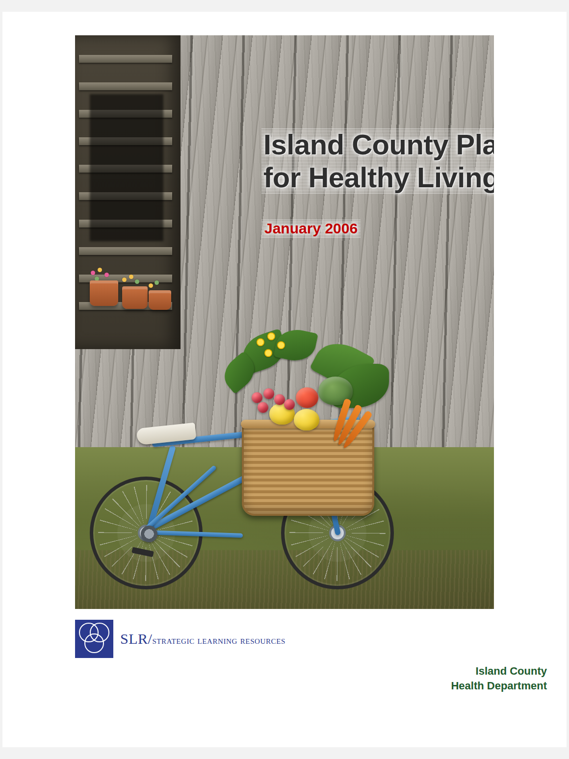Island County Plan for Healthy Living
January 2006
SLR/strategic learning resources
Island County
Health Department